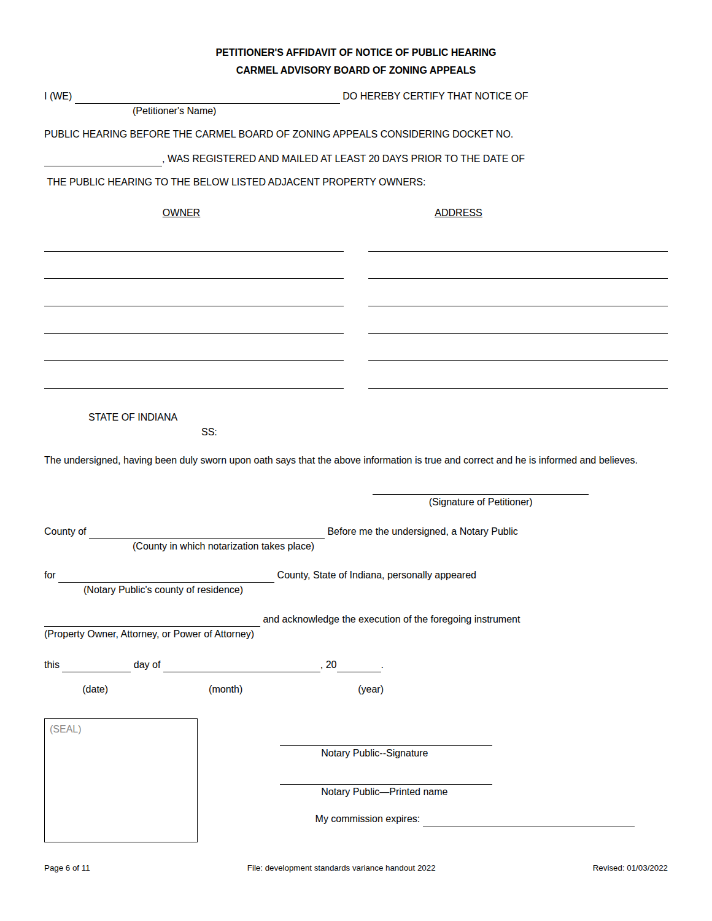PETITIONER'S AFFIDAVIT OF NOTICE OF PUBLIC HEARING
CARMEL ADVISORY BOARD OF ZONING APPEALS
I (WE) DO HEREBY CERTIFY THAT NOTICE OF (Petitioner's Name)
PUBLIC HEARING BEFORE THE CARMEL BOARD OF ZONING APPEALS CONSIDERING DOCKET NO.
, WAS REGISTERED AND MAILED AT LEAST 20 DAYS PRIOR TO THE DATE OF
THE PUBLIC HEARING TO THE BELOW LISTED ADJACENT PROPERTY OWNERS:
OWNER ADDRESS
STATE OF INDIANA
SS:
The undersigned, having been duly sworn upon oath says that the above information is true and correct and he is informed and believes.
(Signature of Petitioner)
County of Before me the undersigned, a Notary Public (County in which notarization takes place)
for County, State of Indiana, personally appeared (Notary Public's county of residence)
and acknowledge the execution of the foregoing instrument (Property Owner, Attorney, or Power of Attorney)
this day of , 20 .
(date) (month) (year)
(SEAL)
Notary Public--Signature
Notary Public—Printed name
My commission expires:
Page 6 of 11 File: development standards variance handout 2022 Revised: 01/03/2022